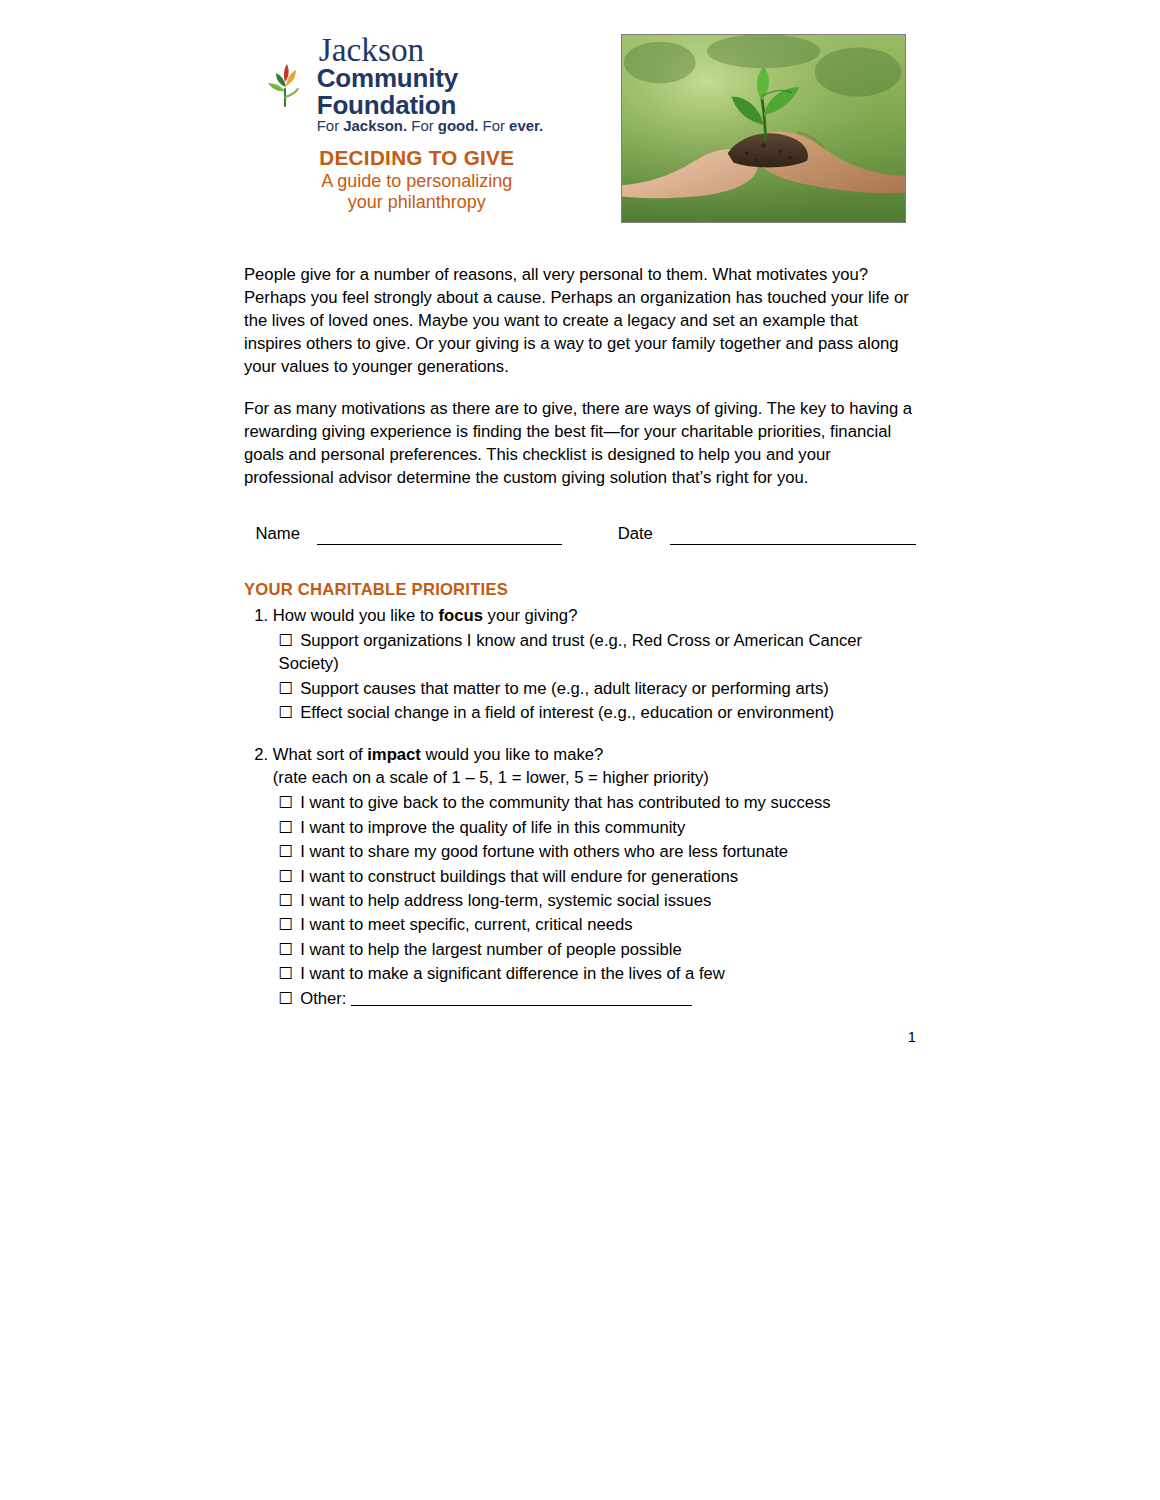Jackson
Community Foundation
For Jackson. For good. For ever.
DECIDING TO GIVE
A guide to personalizing
your philanthropy
People give for a number of reasons, all very personal to them. What motivates you? Perhaps you feel strongly about a cause. Perhaps an organization has touched your life or the lives of loved ones. Maybe you want to create a legacy and set an example that inspires others to give. Or your giving is a way to get your family together and pass along your values to younger generations.
For as many motivations as there are to give, there are ways of giving. The key to having a rewarding giving experience is finding the best fit—for your charitable priorities, financial goals and personal preferences. This checklist is designed to help you and your professional advisor determine the custom giving solution that’s right for you.
Name Date
Your Charitable Priorities
How would you like to focus your giving?
☐Support organizations I know and trust (e.g., Red Cross or American Cancer Society)
☐Support causes that matter to me (e.g., adult literacy or performing arts)
☐Effect social change in a field of interest (e.g., education or environment)
What sort of impact would you like to make?
(rate each on a scale of 1 – 5, 1 = lower, 5 = higher priority)
☐I want to give back to the community that has contributed to my success
☐I want to improve the quality of life in this community
☐I want to share my good fortune with others who are less fortunate
☐I want to construct buildings that will endure for generations
☐I want to help address long-term, systemic social issues
☐I want to meet specific, current, critical needs
☐I want to help the largest number of people possible
☐I want to make a significant difference in the lives of a few
☐Other:
1